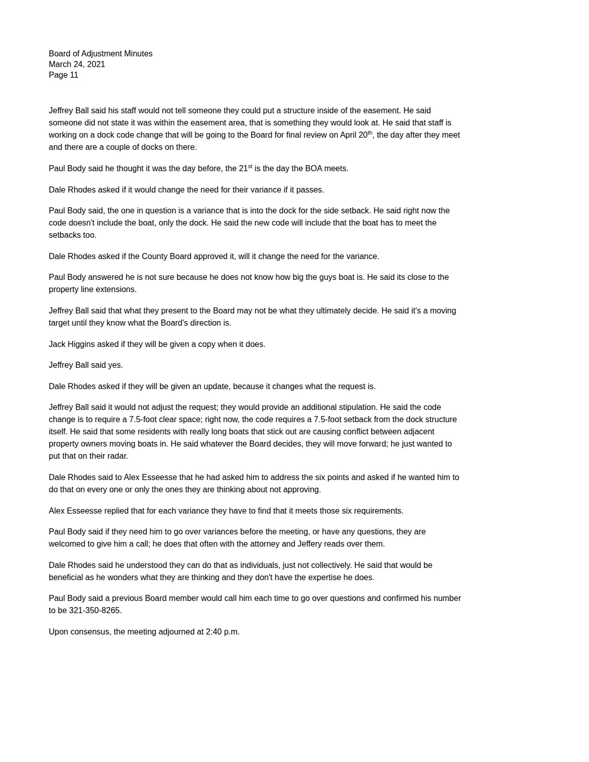Board of Adjustment Minutes
March 24, 2021
Page 11
Jeffrey Ball said his staff would not tell someone they could put a structure inside of the easement. He said someone did not state it was within the easement area, that is something they would look at. He said that staff is working on a dock code change that will be going to the Board for final review on April 20th, the day after they meet and there are a couple of docks on there.
Paul Body said he thought it was the day before, the 21st is the day the BOA meets.
Dale Rhodes asked if it would change the need for their variance if it passes.
Paul Body said, the one in question is a variance that is into the dock for the side setback. He said right now the code doesn't include the boat, only the dock. He said the new code will include that the boat has to meet the setbacks too.
Dale Rhodes asked if the County Board approved it, will it change the need for the variance.
Paul Body answered he is not sure because he does not know how big the guys boat is. He said its close to the property line extensions.
Jeffrey Ball said that what they present to the Board may not be what they ultimately decide. He said it's a moving target until they know what the Board's direction is.
Jack Higgins asked if they will be given a copy when it does.
Jeffrey Ball said yes.
Dale Rhodes asked if they will be given an update, because it changes what the request is.
Jeffrey Ball said it would not adjust the request; they would provide an additional stipulation. He said the code change is to require a 7.5-foot clear space; right now, the code requires a 7.5-foot setback from the dock structure itself. He said that some residents with really long boats that stick out are causing conflict between adjacent property owners moving boats in. He said whatever the Board decides, they will move forward; he just wanted to put that on their radar.
Dale Rhodes said to Alex Esseesse that he had asked him to address the six points and asked if he wanted him to do that on every one or only the ones they are thinking about not approving.
Alex Esseesse replied that for each variance they have to find that it meets those six requirements.
Paul Body said if they need him to go over variances before the meeting, or have any questions, they are welcomed to give him a call; he does that often with the attorney and Jeffery reads over them.
Dale Rhodes said he understood they can do that as individuals, just not collectively. He said that would be beneficial as he wonders what they are thinking and they don't have the expertise he does.
Paul Body said a previous Board member would call him each time to go over questions and confirmed his number to be 321-350-8265.
Upon consensus, the meeting adjourned at 2:40 p.m.